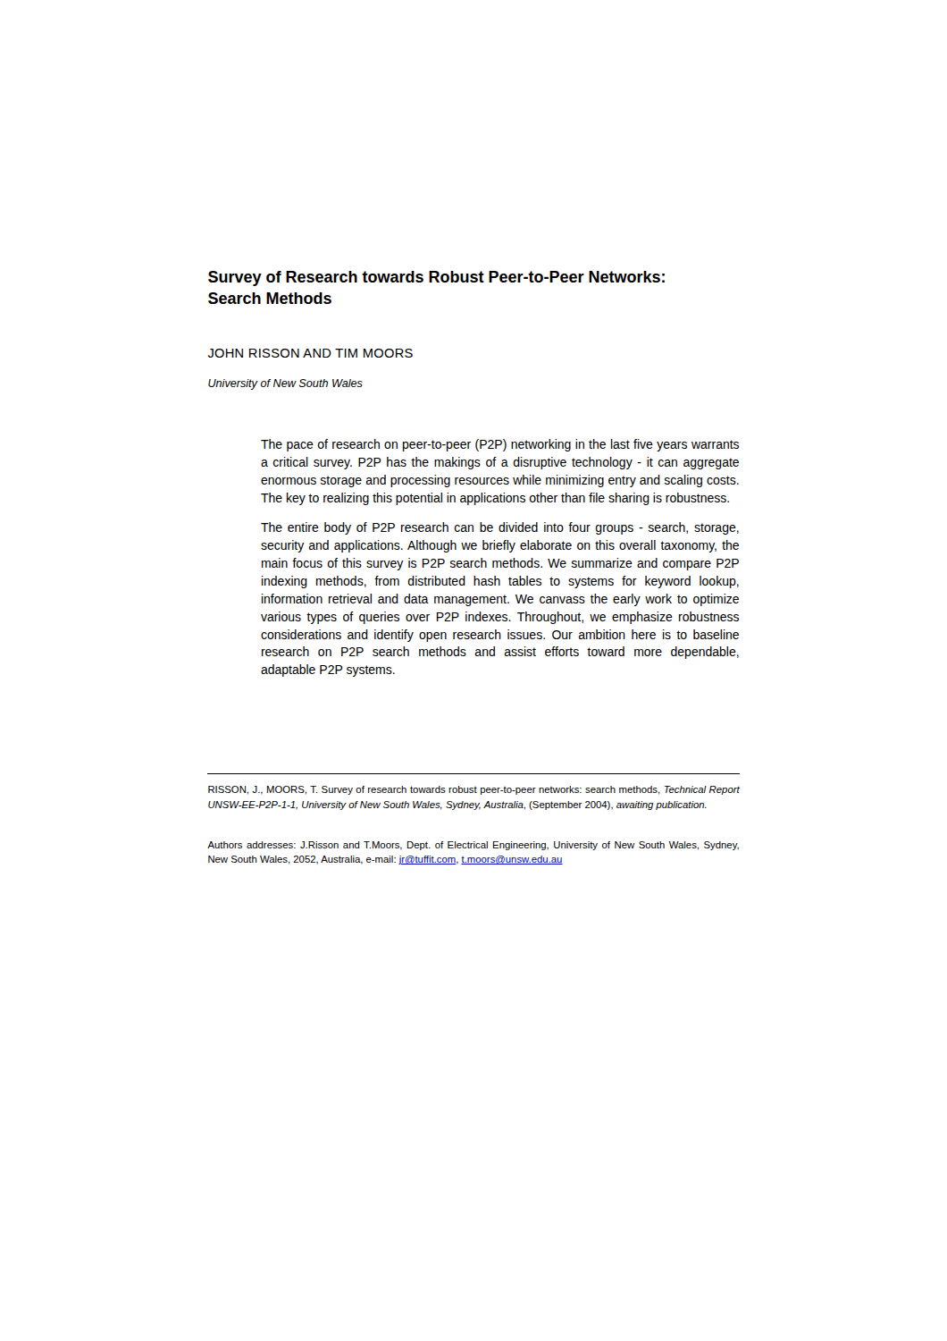Survey of Research towards Robust Peer-to-Peer Networks:
Search Methods
JOHN RISSON AND TIM MOORS
University of New South Wales
The pace of research on peer-to-peer (P2P) networking in the last five years warrants a critical survey. P2P has the makings of a disruptive technology - it can aggregate enormous storage and processing resources while minimizing entry and scaling costs. The key to realizing this potential in applications other than file sharing is robustness.
The entire body of P2P research can be divided into four groups - search, storage, security and applications. Although we briefly elaborate on this overall taxonomy, the main focus of this survey is P2P search methods. We summarize and compare P2P indexing methods, from distributed hash tables to systems for keyword lookup, information retrieval and data management. We canvass the early work to optimize various types of queries over P2P indexes. Throughout, we emphasize robustness considerations and identify open research issues. Our ambition here is to baseline research on P2P search methods and assist efforts toward more dependable, adaptable P2P systems.
RISSON, J., MOORS, T. Survey of research towards robust peer-to-peer networks: search methods, Technical Report UNSW-EE-P2P-1-1, University of New South Wales, Sydney, Australia, (September 2004), awaiting publication.
Authors addresses: J.Risson and T.Moors, Dept. of Electrical Engineering, University of New South Wales, Sydney, New South Wales, 2052, Australia, e-mail: jr@tuffit.com, t.moors@unsw.edu.au